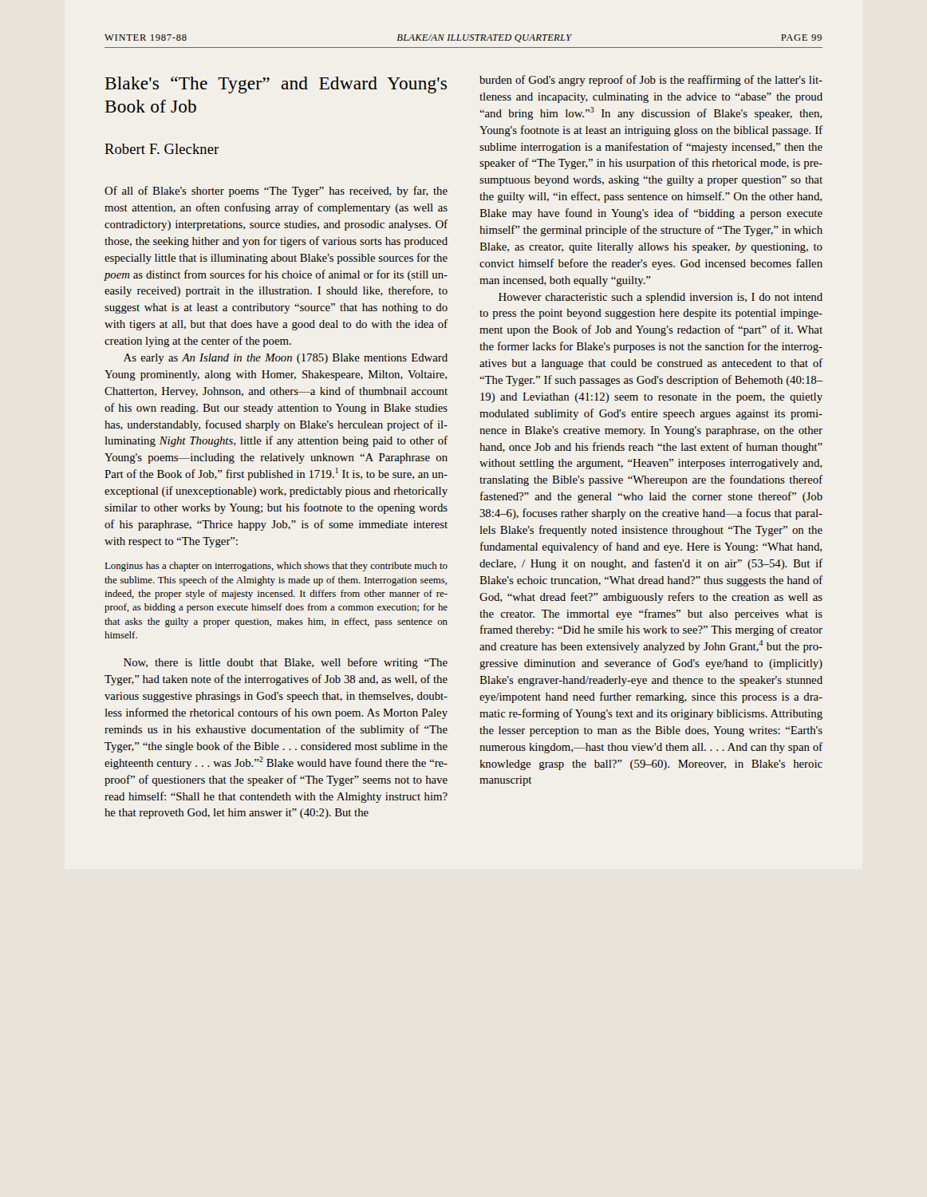WINTER 1987-88 BLAKE/AN ILLUSTRATED QUARTERLY PAGE 99
Blake's “The Tyger” and Edward Young's Book of Job
Robert F. Gleckner
Of all of Blake's shorter poems “The Tyger” has received, by far, the most attention, an often confusing array of complementary (as well as contradictory) interpretations, source studies, and prosodic analyses. Of those, the seeking hither and yon for tigers of various sorts has produced especially little that is illuminating about Blake's possible sources for the poem as distinct from sources for his choice of animal or for its (still uneasily received) portrait in the illustration. I should like, therefore, to suggest what is at least a contributory “source” that has nothing to do with tigers at all, but that does have a good deal to do with the idea of creation lying at the center of the poem.
As early as An Island in the Moon (1785) Blake mentions Edward Young prominently, along with Homer, Shakespeare, Milton, Voltaire, Chatterton, Hervey, Johnson, and others—a kind of thumbnail account of his own reading. But our steady attention to Young in Blake studies has, understandably, focused sharply on Blake's herculean project of illuminating Night Thoughts, little if any attention being paid to other of Young's poems—including the relatively unknown “A Paraphrase on Part of the Book of Job,” first published in 1719.1 It is, to be sure, an unexceptional (if unexceptionable) work, predictably pious and rhetorically similar to other works by Young; but his footnote to the opening words of his paraphrase, “Thrice happy Job,” is of some immediate interest with respect to “The Tyger”:
Longinus has a chapter on interrogations, which shows that they contribute much to the sublime. This speech of the Almighty is made up of them. Interrogation seems, indeed, the proper style of majesty incensed. It differs from other manner of reproof, as bidding a person execute himself does from a common execution; for he that asks the guilty a proper question, makes him, in effect, pass sentence on himself.
Now, there is little doubt that Blake, well before writing “The Tyger,” had taken note of the interrogatives of Job 38 and, as well, of the various suggestive phrasings in God's speech that, in themselves, doubtless informed the rhetorical contours of his own poem. As Morton Paley reminds us in his exhaustive documentation of the sublimity of “The Tyger,” “the single book of the Bible . . . considered most sublime in the eighteenth century . . . was Job.”2 Blake would have found there the “reproof” of questioners that the speaker of “The Tyger” seems not to have read himself: “Shall he that contendeth with the Almighty instruct him? he that reproveth God, let him answer it” (40:2). But the
burden of God's angry reproof of Job is the reaffirming of the latter's littleness and incapacity, culminating in the advice to “abase” the proud “and bring him low.”3 In any discussion of Blake's speaker, then, Young's footnote is at least an intriguing gloss on the biblical passage. If sublime interrogation is a manifestation of “majesty incensed,” then the speaker of “The Tyger,” in his usurpation of this rhetorical mode, is presumptuous beyond words, asking “the guilty a proper question” so that the guilty will, “in effect, pass sentence on himself.” On the other hand, Blake may have found in Young's idea of “bidding a person execute himself” the germinal principle of the structure of “The Tyger,” in which Blake, as creator, quite literally allows his speaker, by questioning, to convict himself before the reader's eyes. God incensed becomes fallen man incensed, both equally “guilty.”
However characteristic such a splendid inversion is, I do not intend to press the point beyond suggestion here despite its potential impingement upon the Book of Job and Young's redaction of “part” of it. What the former lacks for Blake's purposes is not the sanction for the interrogatives but a language that could be construed as antecedent to that of “The Tyger.” If such passages as God's description of Behemoth (40:18–19) and Leviathan (41:12) seem to resonate in the poem, the quietly modulated sublimity of God's entire speech argues against its prominence in Blake's creative memory. In Young's paraphrase, on the other hand, once Job and his friends reach “the last extent of human thought” without settling the argument, “Heaven” interposes interrogatively and, translating the Bible's passive “Whereupon are the foundations thereof fastened?” and the general “who laid the corner stone thereof” (Job 38:4–6), focuses rather sharply on the creative hand—a focus that parallels Blake's frequently noted insistence throughout “The Tyger” on the fundamental equivalency of hand and eye. Here is Young: “What hand, declare, / Hung it on nought, and fasten'd it on air” (53–54). But if Blake's echoic truncation, “What dread hand?” thus suggests the hand of God, “what dread feet?” ambiguously refers to the creation as well as the creator. The immortal eye “frames” but also perceives what is framed thereby: “Did he smile his work to see?” This merging of creator and creature has been extensively analyzed by John Grant,4 but the progressive diminution and severance of God's eye/hand to (implicitly) Blake's engraver-hand/readerly-eye and thence to the speaker's stunned eye/impotent hand need further remarking, since this process is a dramatic re-forming of Young's text and its originary biblicisms. Attributing the lesser perception to man as the Bible does, Young writes: “Earth's numerous kingdom,—hast thou view'd them all. . . . And can thy span of knowledge grasp the ball?” (59–60). Moreover, in Blake's heroic manuscript